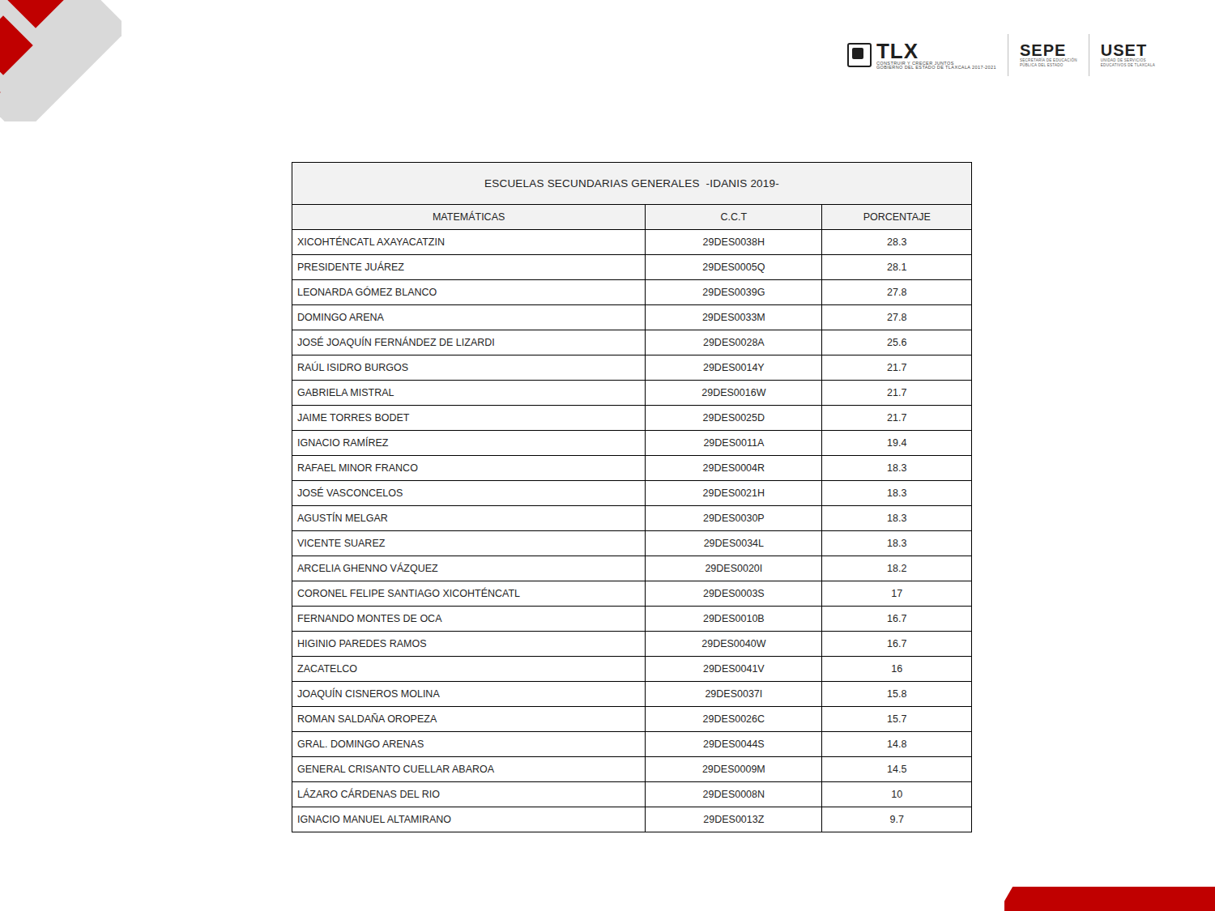TLX
CONSTRUIR Y CRECER JUNTOS
GOBIERNO DEL ESTADO DE TLAXCALA 2017-2021
SEPE
SECRETARÍA DE EDUCACIÓN
PÚBLICA DEL ESTADO
USET
UNIDAD DE SERVICIOS
EDUCATIVOS DE TLAXCALA
ESCUELAS SECUNDARIAS GENERALES -IDANIS 2019-
| MATEMÁTICAS | C.C.T | PORCENTAJE |
| --- | --- | --- |
| XICOHTÉNCATL AXAYACATZIN | 29DES0038H | 28.3 |
| PRESIDENTE JUÁREZ | 29DES0005Q | 28.1 |
| LEONARDA GÓMEZ BLANCO | 29DES0039G | 27.8 |
| DOMINGO ARENA | 29DES0033M | 27.8 |
| JOSÉ JOAQUÍN FERNÁNDEZ DE LIZARDI | 29DES0028A | 25.6 |
| RAÚL ISIDRO BURGOS | 29DES0014Y | 21.7 |
| GABRIELA MISTRAL | 29DES0016W | 21.7 |
| JAIME TORRES BODET | 29DES0025D | 21.7 |
| IGNACIO RAMÍREZ | 29DES0011A | 19.4 |
| RAFAEL MINOR FRANCO | 29DES0004R | 18.3 |
| JOSÉ VASCONCELOS | 29DES0021H | 18.3 |
| AGUSTÍN MELGAR | 29DES0030P | 18.3 |
| VICENTE SUAREZ | 29DES0034L | 18.3 |
| ARCELIA GHENNO VÁZQUEZ | 29DES0020I | 18.2 |
| CORONEL FELIPE SANTIAGO XICOHTÉNCATL | 29DES0003S | 17 |
| FERNANDO MONTES DE OCA | 29DES0010B | 16.7 |
| HIGINIO PAREDES RAMOS | 29DES0040W | 16.7 |
| ZACATELCO | 29DES0041V | 16 |
| JOAQUÍN CISNEROS MOLINA | 29DES0037I | 15.8 |
| ROMAN SALDAÑA OROPEZA | 29DES0026C | 15.7 |
| GRAL. DOMINGO ARENAS | 29DES0044S | 14.8 |
| GENERAL CRISANTO CUELLAR ABAROA | 29DES0009M | 14.5 |
| LÁZARO CÁRDENAS DEL RIO | 29DES0008N | 10 |
| IGNACIO MANUEL ALTAMIRANO | 29DES0013Z | 9.7 |